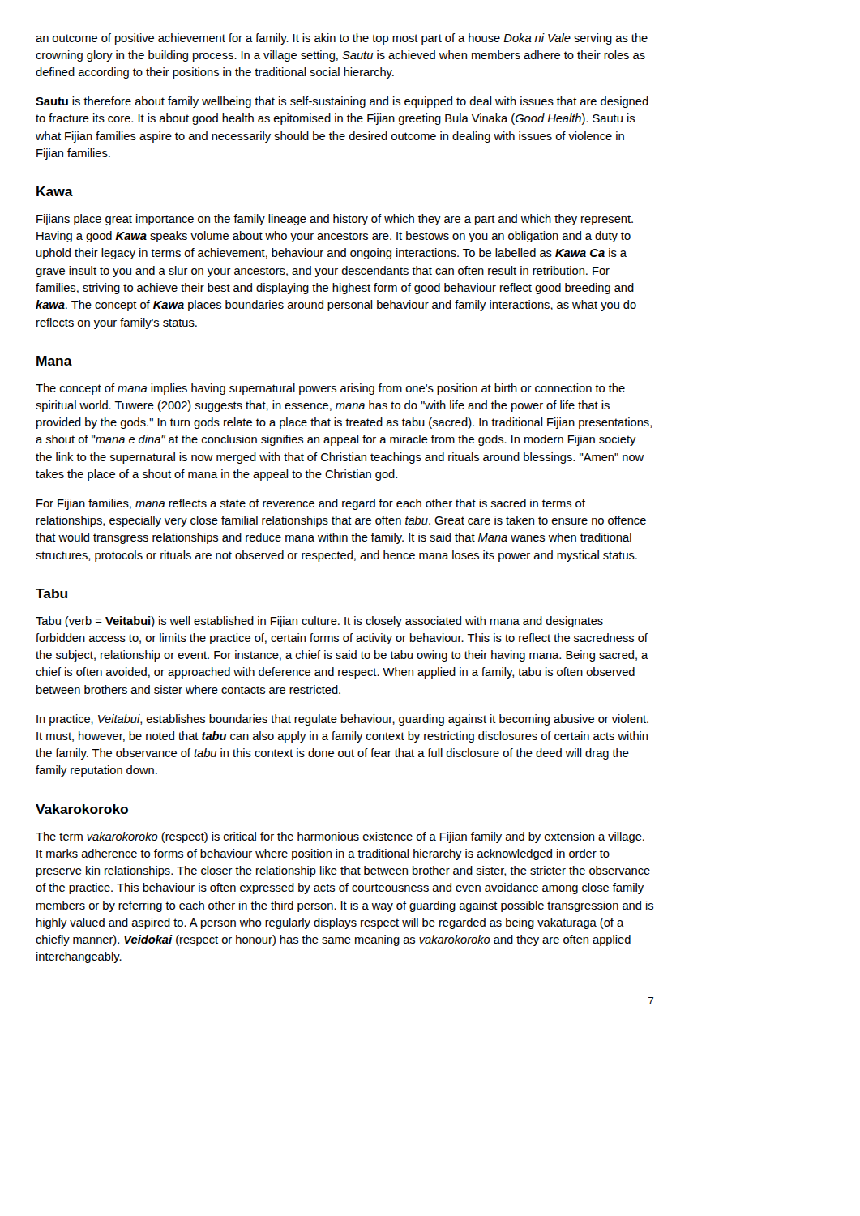an outcome of positive achievement for a family. It is akin to the top most part of a house Doka ni Vale serving as the crowning glory in the building process. In a village setting, Sautu is achieved when members adhere to their roles as defined according to their positions in the traditional social hierarchy.
Sautu is therefore about family wellbeing that is self-sustaining and is equipped to deal with issues that are designed to fracture its core. It is about good health as epitomised in the Fijian greeting Bula Vinaka (Good Health). Sautu is what Fijian families aspire to and necessarily should be the desired outcome in dealing with issues of violence in Fijian families.
Kawa
Fijians place great importance on the family lineage and history of which they are a part and which they represent. Having a good Kawa speaks volume about who your ancestors are. It bestows on you an obligation and a duty to uphold their legacy in terms of achievement, behaviour and ongoing interactions. To be labelled as Kawa Ca is a grave insult to you and a slur on your ancestors, and your descendants that can often result in retribution. For families, striving to achieve their best and displaying the highest form of good behaviour reflect good breeding and kawa. The concept of Kawa places boundaries around personal behaviour and family interactions, as what you do reflects on your family's status.
Mana
The concept of mana implies having supernatural powers arising from one's position at birth or connection to the spiritual world. Tuwere (2002) suggests that, in essence, mana has to do "with life and the power of life that is provided by the gods." In turn gods relate to a place that is treated as tabu (sacred). In traditional Fijian presentations, a shout of "mana e dina" at the conclusion signifies an appeal for a miracle from the gods. In modern Fijian society the link to the supernatural is now merged with that of Christian teachings and rituals around blessings. "Amen" now takes the place of a shout of mana in the appeal to the Christian god.
For Fijian families, mana reflects a state of reverence and regard for each other that is sacred in terms of relationships, especially very close familial relationships that are often tabu. Great care is taken to ensure no offence that would transgress relationships and reduce mana within the family. It is said that Mana wanes when traditional structures, protocols or rituals are not observed or respected, and hence mana loses its power and mystical status.
Tabu
Tabu (verb = Veitabui) is well established in Fijian culture. It is closely associated with mana and designates forbidden access to, or limits the practice of, certain forms of activity or behaviour. This is to reflect the sacredness of the subject, relationship or event. For instance, a chief is said to be tabu owing to their having mana. Being sacred, a chief is often avoided, or approached with deference and respect. When applied in a family, tabu is often observed between brothers and sister where contacts are restricted.
In practice, Veitabui, establishes boundaries that regulate behaviour, guarding against it becoming abusive or violent. It must, however, be noted that tabu can also apply in a family context by restricting disclosures of certain acts within the family. The observance of tabu in this context is done out of fear that a full disclosure of the deed will drag the family reputation down.
Vakarokoroko
The term vakarokoroko (respect) is critical for the harmonious existence of a Fijian family and by extension a village. It marks adherence to forms of behaviour where position in a traditional hierarchy is acknowledged in order to preserve kin relationships. The closer the relationship like that between brother and sister, the stricter the observance of the practice. This behaviour is often expressed by acts of courteousness and even avoidance among close family members or by referring to each other in the third person. It is a way of guarding against possible transgression and is highly valued and aspired to. A person who regularly displays respect will be regarded as being vakaturaga (of a chiefly manner). Veidokai (respect or honour) has the same meaning as vakarokoroko and they are often applied interchangeably.
7